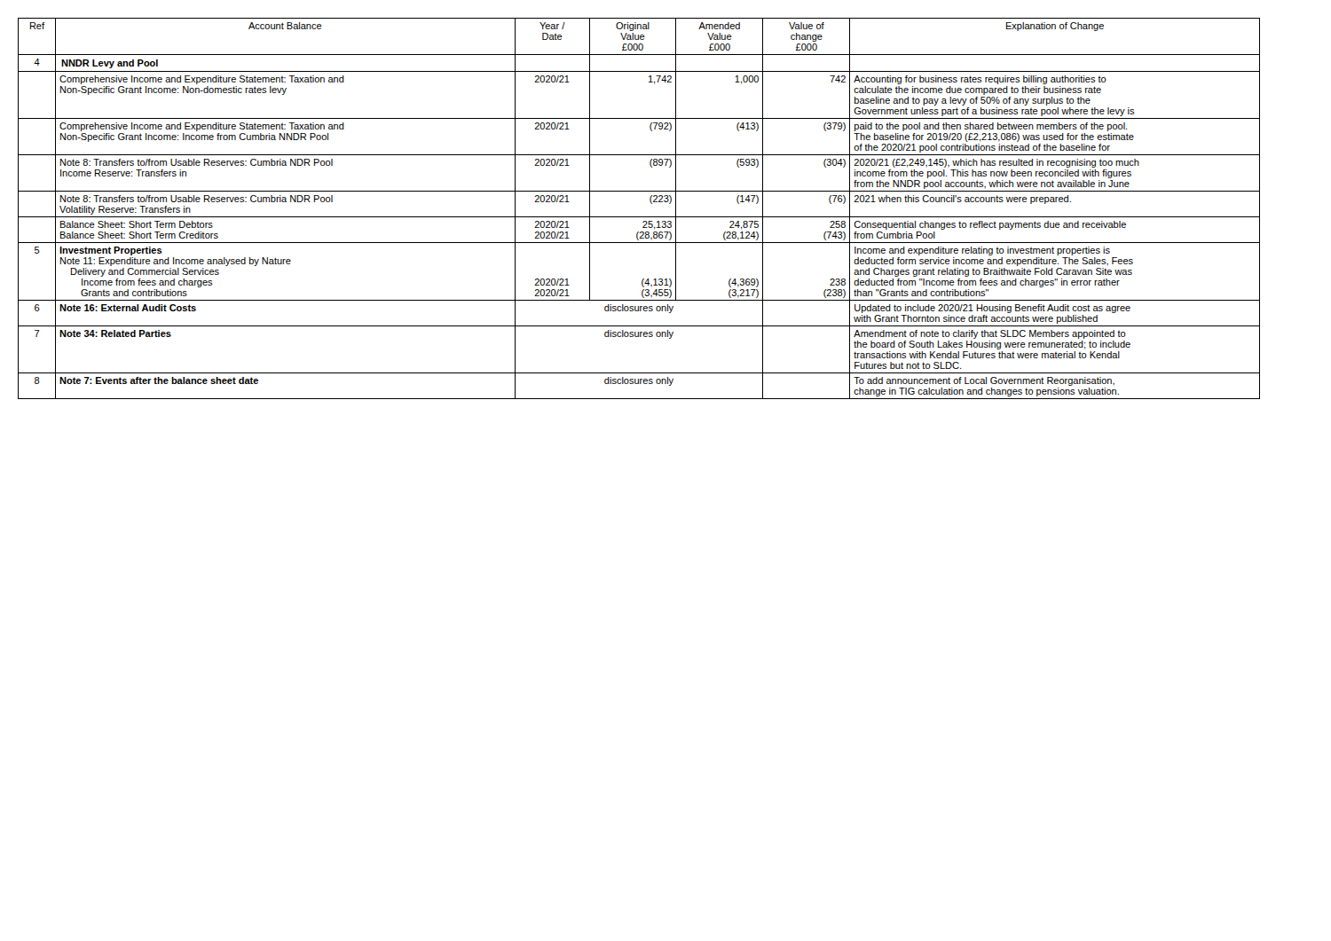| Ref | Account Balance | Year / Date | Original Value £000 | Amended Value £000 | Value of change £000 | Explanation of Change |
| --- | --- | --- | --- | --- | --- | --- |
| 4 | / NNDR Levy and Pool / | | | | | |
| | Comprehensive Income and Expenditure Statement: Taxation and Non-Specific Grant Income: Non-domestic rates levy | 2020/21 | 1,742 | 1,000 | 742 | Accounting for business rates requires billing authorities to calculate the income due compared to their business rate baseline and to pay a levy of 50% of any surplus to the Government unless part of a business rate pool where the levy is |
| | Comprehensive Income and Expenditure Statement: Taxation and Non-Specific Grant Income: Income from Cumbria NNDR Pool | 2020/21 | (792) | (413) | (379) | paid to the pool and then shared between members of the pool. The baseline for 2019/20 (£2,213,086) was used for the estimate of the 2020/21 pool contributions instead of the baseline for |
| | Note 8: Transfers to/from Usable Reserves: Cumbria NDR Pool Income Reserve: Transfers in | 2020/21 | (897) | (593) | (304) | 2020/21 (£2,249,145), which has resulted in recognising too much income from the pool. This has now been reconciled with figures from the NNDR pool accounts, which were not available in June |
| | Note 8: Transfers to/from Usable Reserves: Cumbria NDR Pool Volatility Reserve: Transfers in | 2020/21 | (223) | (147) | (76) | 2021 when this Council's accounts were prepared. |
| | Balance Sheet: Short Term Debtors Balance Sheet: Short Term Creditors | 2020/21 2020/21 | 25,133 (28,867) | 24,875 (28,124) | 258 (743) | Consequential changes to reflect payments due and receivable from Cumbria Pool |
| 5 | Investment Properties Note 11: Expenditure and Income analysed by Nature Delivery and Commercial Services Income from fees and charges Grants and contributions | 2020/21 2020/21 | (4,131) (3,455) | (4,369) (3,217) | 238 (238) | Income and expenditure relating to investment properties is deducted form service income and expenditure. The Sales, Fees and Charges grant relating to Braithwaite Fold Caravan Site was deducted from "Income from fees and charges" in error rather than "Grants and contributions" |
| 6 | Note 16: External Audit Costs | disclosures only | | Updated to include 2020/21 Housing Benefit Audit cost as agree with Grant Thornton since draft accounts were published |
| 7 | Note 34: Related Parties | disclosures only | | Amendment of note to clarify that SLDC Members appointed to the board of South Lakes Housing were remunerated; to include transactions with Kendal Futures that were material to Kendal Futures but not to SLDC. |
| 8 | Note 7: Events after the balance sheet date | disclosures only | | To add announcement of Local Government Reorganisation, change in TIG calculation and changes to pensions valuation. |